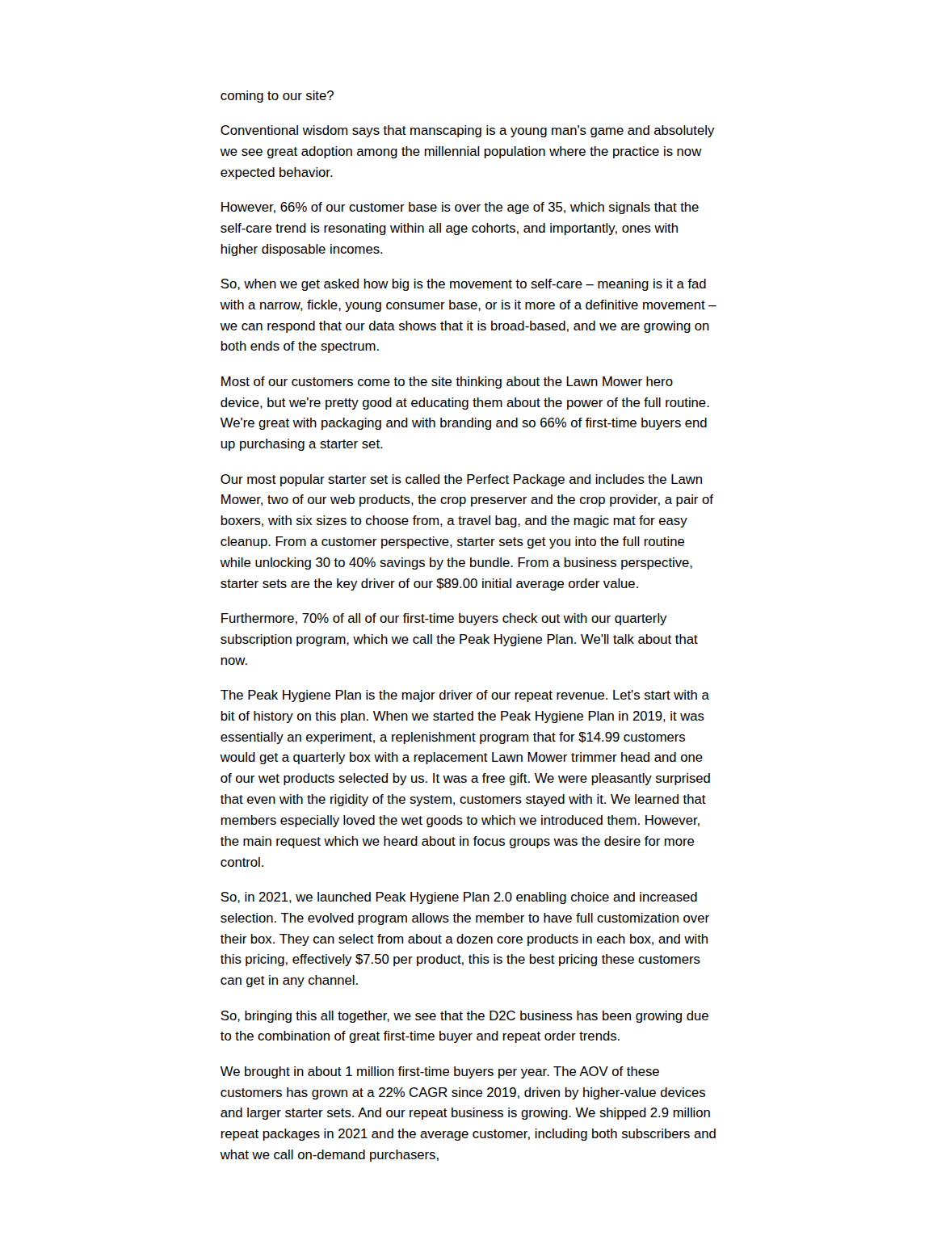coming to our site?
Conventional wisdom says that manscaping is a young man's game and absolutely we see great adoption among the millennial population where the practice is now expected behavior.
However, 66% of our customer base is over the age of 35, which signals that the self-care trend is resonating within all age cohorts, and importantly, ones with higher disposable incomes.
So, when we get asked how big is the movement to self-care – meaning is it a fad with a narrow, fickle, young consumer base, or is it more of a definitive movement – we can respond that our data shows that it is broad-based, and we are growing on both ends of the spectrum.
Most of our customers come to the site thinking about the Lawn Mower hero device, but we're pretty good at educating them about the power of the full routine. We're great with packaging and with branding and so 66% of first-time buyers end up purchasing a starter set.
Our most popular starter set is called the Perfect Package and includes the Lawn Mower, two of our web products, the crop preserver and the crop provider, a pair of boxers, with six sizes to choose from, a travel bag, and the magic mat for easy cleanup. From a customer perspective, starter sets get you into the full routine while unlocking 30 to 40% savings by the bundle. From a business perspective, starter sets are the key driver of our $89.00 initial average order value.
Furthermore, 70% of all of our first-time buyers check out with our quarterly subscription program, which we call the Peak Hygiene Plan. We'll talk about that now.
The Peak Hygiene Plan is the major driver of our repeat revenue. Let's start with a bit of history on this plan. When we started the Peak Hygiene Plan in 2019, it was essentially an experiment, a replenishment program that for $14.99 customers would get a quarterly box with a replacement Lawn Mower trimmer head and one of our wet products selected by us. It was a free gift. We were pleasantly surprised that even with the rigidity of the system, customers stayed with it. We learned that members especially loved the wet goods to which we introduced them. However, the main request which we heard about in focus groups was the desire for more control.
So, in 2021, we launched Peak Hygiene Plan 2.0 enabling choice and increased selection. The evolved program allows the member to have full customization over their box. They can select from about a dozen core products in each box, and with this pricing, effectively $7.50 per product, this is the best pricing these customers can get in any channel.
So, bringing this all together, we see that the D2C business has been growing due to the combination of great first-time buyer and repeat order trends.
We brought in about 1 million first-time buyers per year. The AOV of these customers has grown at a 22% CAGR since 2019, driven by higher-value devices and larger starter sets. And our repeat business is growing. We shipped 2.9 million repeat packages in 2021 and the average customer, including both subscribers and what we call on-demand purchasers,